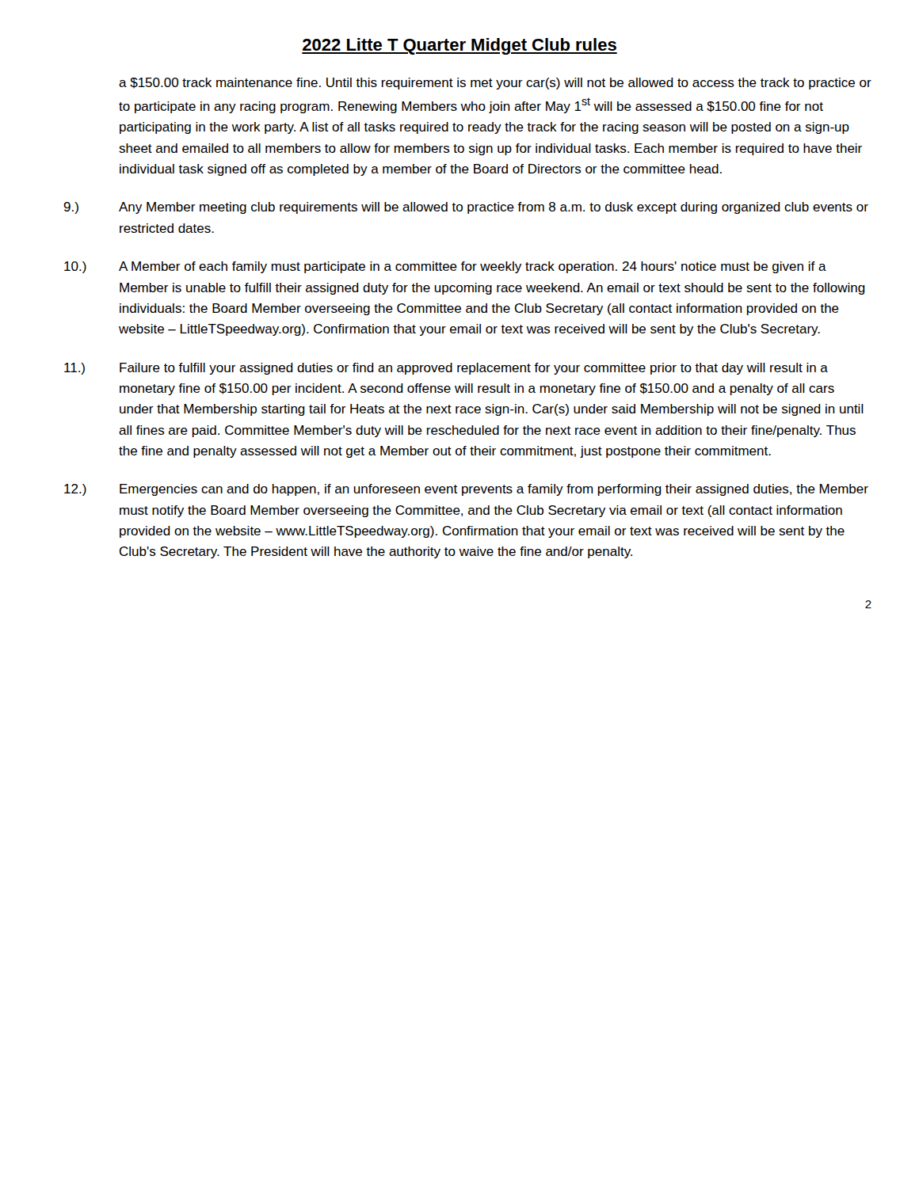2022 Litte T Quarter Midget Club rules
a $150.00 track maintenance fine. Until this requirement is met your car(s) will not be allowed to access the track to practice or to participate in any racing program. Renewing Members who join after May 1st will be assessed a $150.00 fine for not participating in the work party. A list of all tasks required to ready the track for the racing season will be posted on a sign-up sheet and emailed to all members to allow for members to sign up for individual tasks. Each member is required to have their individual task signed off as completed by a member of the Board of Directors or the committee head.
9.) Any Member meeting club requirements will be allowed to practice from 8 a.m. to dusk except during organized club events or restricted dates.
10.) A Member of each family must participate in a committee for weekly track operation. 24 hours' notice must be given if a Member is unable to fulfill their assigned duty for the upcoming race weekend. An email or text should be sent to the following individuals: the Board Member overseeing the Committee and the Club Secretary (all contact information provided on the website – LittleTSpeedway.org). Confirmation that your email or text was received will be sent by the Club's Secretary.
11.) Failure to fulfill your assigned duties or find an approved replacement for your committee prior to that day will result in a monetary fine of $150.00 per incident. A second offense will result in a monetary fine of $150.00 and a penalty of all cars under that Membership starting tail for Heats at the next race sign-in. Car(s) under said Membership will not be signed in until all fines are paid. Committee Member's duty will be rescheduled for the next race event in addition to their fine/penalty. Thus the fine and penalty assessed will not get a Member out of their commitment, just postpone their commitment.
12.) Emergencies can and do happen, if an unforeseen event prevents a family from performing their assigned duties, the Member must notify the Board Member overseeing the Committee, and the Club Secretary via email or text (all contact information provided on the website – www.LittleTSpeedway.org). Confirmation that your email or text was received will be sent by the Club's Secretary. The President will have the authority to waive the fine and/or penalty.
2